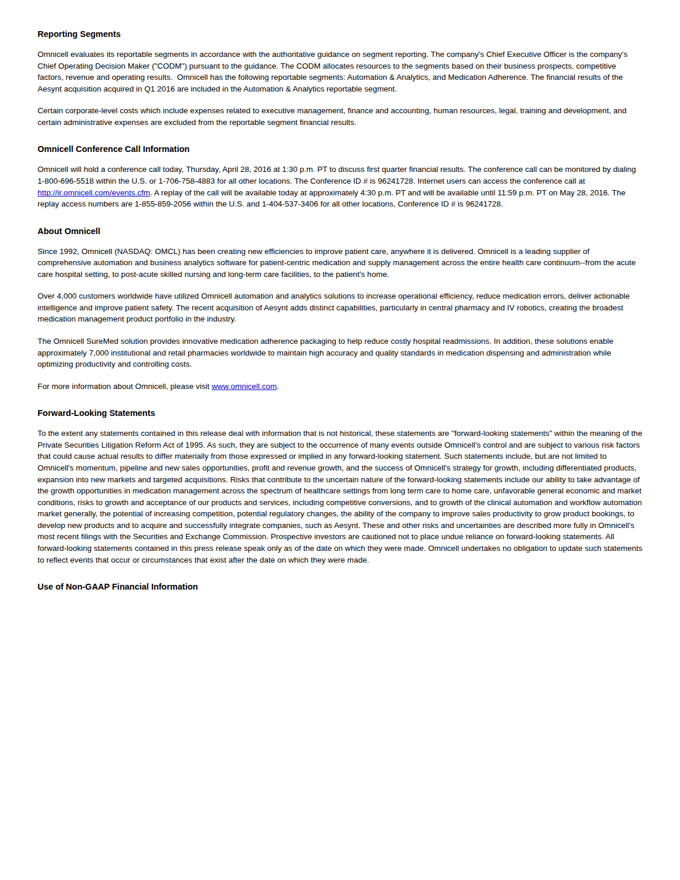Reporting Segments
Omnicell evaluates its reportable segments in accordance with the authoritative guidance on segment reporting. The company's Chief Executive Officer is the company's Chief Operating Decision Maker ("CODM") pursuant to the guidance. The CODM allocates resources to the segments based on their business prospects, competitive factors, revenue and operating results. Omnicell has the following reportable segments: Automation & Analytics, and Medication Adherence. The financial results of the Aesynt acquisition acquired in Q1 2016 are included in the Automation & Analytics reportable segment.
Certain corporate-level costs which include expenses related to executive management, finance and accounting, human resources, legal, training and development, and certain administrative expenses are excluded from the reportable segment financial results.
Omnicell Conference Call Information
Omnicell will hold a conference call today, Thursday, April 28, 2016 at 1:30 p.m. PT to discuss first quarter financial results. The conference call can be monitored by dialing 1-800-696-5518 within the U.S. or 1-706-758-4883 for all other locations. The Conference ID # is 96241728. Internet users can access the conference call at http://ir.omnicell.com/events.cfm. A replay of the call will be available today at approximately 4:30 p.m. PT and will be available until 11:59 p.m. PT on May 28, 2016. The replay access numbers are 1-855-859-2056 within the U.S. and 1-404-537-3406 for all other locations, Conference ID # is 96241728.
About Omnicell
Since 1992, Omnicell (NASDAQ: OMCL) has been creating new efficiencies to improve patient care, anywhere it is delivered. Omnicell is a leading supplier of comprehensive automation and business analytics software for patient-centric medication and supply management across the entire health care continuum--from the acute care hospital setting, to post-acute skilled nursing and long-term care facilities, to the patient's home.
Over 4,000 customers worldwide have utilized Omnicell automation and analytics solutions to increase operational efficiency, reduce medication errors, deliver actionable intelligence and improve patient safety. The recent acquisition of Aesynt adds distinct capabilities, particularly in central pharmacy and IV robotics, creating the broadest medication management product portfolio in the industry.
The Omnicell SureMed solution provides innovative medication adherence packaging to help reduce costly hospital readmissions. In addition, these solutions enable approximately 7,000 institutional and retail pharmacies worldwide to maintain high accuracy and quality standards in medication dispensing and administration while optimizing productivity and controlling costs.
For more information about Omnicell, please visit www.omnicell.com.
Forward-Looking Statements
To the extent any statements contained in this release deal with information that is not historical, these statements are "forward-looking statements" within the meaning of the Private Securities Litigation Reform Act of 1995. As such, they are subject to the occurrence of many events outside Omnicell's control and are subject to various risk factors that could cause actual results to differ materially from those expressed or implied in any forward-looking statement. Such statements include, but are not limited to Omnicell's momentum, pipeline and new sales opportunities, profit and revenue growth, and the success of Omnicell's strategy for growth, including differentiated products, expansion into new markets and targeted acquisitions. Risks that contribute to the uncertain nature of the forward-looking statements include our ability to take advantage of the growth opportunities in medication management across the spectrum of healthcare settings from long term care to home care, unfavorable general economic and market conditions, risks to growth and acceptance of our products and services, including competitive conversions, and to growth of the clinical automation and workflow automation market generally, the potential of increasing competition, potential regulatory changes, the ability of the company to improve sales productivity to grow product bookings, to develop new products and to acquire and successfully integrate companies, such as Aesynt. These and other risks and uncertainties are described more fully in Omnicell's most recent filings with the Securities and Exchange Commission. Prospective investors are cautioned not to place undue reliance on forward-looking statements. All forward-looking statements contained in this press release speak only as of the date on which they were made. Omnicell undertakes no obligation to update such statements to reflect events that occur or circumstances that exist after the date on which they were made.
Use of Non-GAAP Financial Information